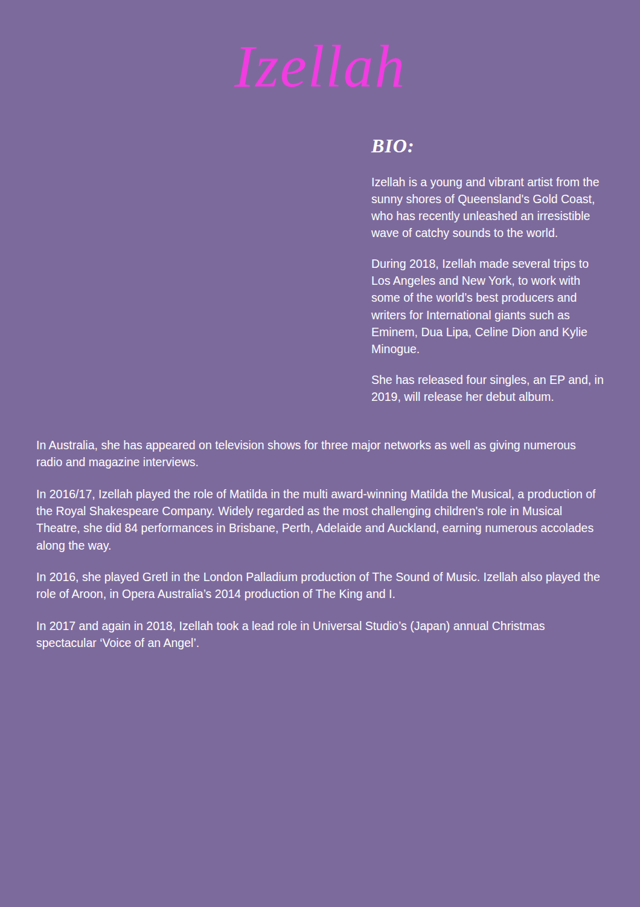Izellah
BIO:
Izellah is a young and vibrant artist from the sunny shores of Queensland's Gold Coast, who has recently unleashed an irresistible wave of catchy sounds to the world.
During 2018, Izellah made several trips to Los Angeles and New York, to work with some of the world’s best producers and writers for International giants such as Eminem, Dua Lipa, Celine Dion and Kylie Minogue.
She has released four singles, an EP and, in 2019, will release her debut album.
In Australia, she has appeared on television shows for three major networks as well as giving numerous radio and magazine interviews.
In 2016/17, Izellah played the role of Matilda in the multi award-winning Matilda the Musical, a production of the Royal Shakespeare Company. Widely regarded as the most challenging children's role in Musical Theatre, she did 84 performances in Brisbane, Perth, Adelaide and Auckland, earning numerous accolades along the way.
In 2016, she played Gretl in the London Palladium production of The Sound of Music. Izellah also played the role of Aroon, in Opera Australia’s 2014 production of The King and I.
In 2017 and again in 2018, Izellah took a lead role in Universal Studio’s (Japan) annual Christmas spectacular ‘Voice of an Angel’.